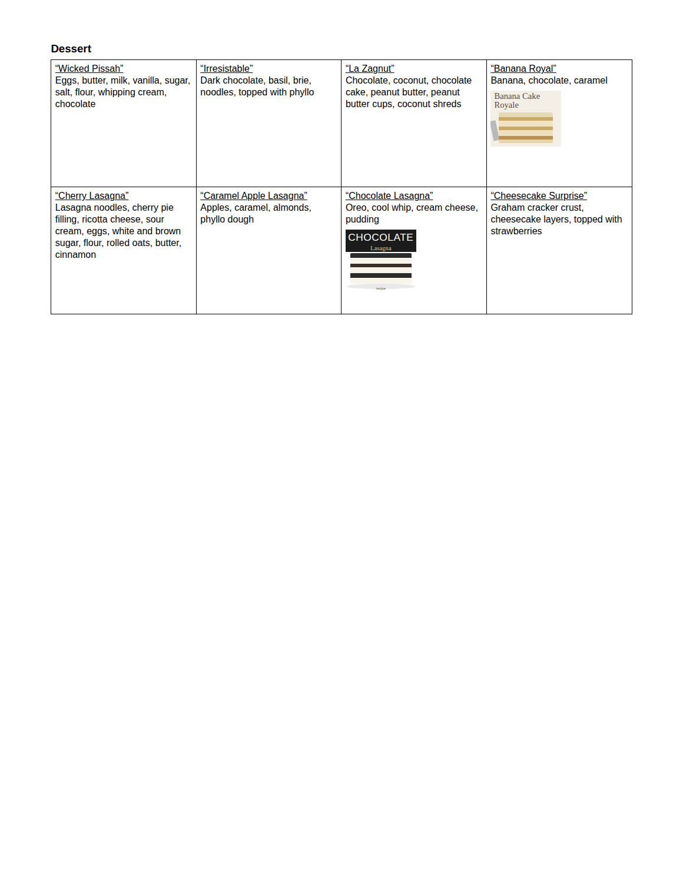Dessert
| “Wicked Pissah” Eggs, butter, milk, vanilla, sugar, salt, flour, whipping cream, chocolate | “Irresistable” Dark chocolate, basil, brie, noodles, topped with phyllo | “La Zagnut” Chocolate, coconut, chocolate cake, peanut butter, peanut butter cups, coconut shreds | “Banana Royal” Banana, chocolate, caramel Banana Cake Royale |
| “Cherry Lasagna” Lasagna noodles, cherry pie filling, ricotta cheese, sour cream, eggs, white and brown sugar, flour, rolled oats, butter, cinnamon | “Caramel Apple Lasagna” Apples, caramel, almonds, phyllo dough | “Chocolate Lasagna” Oreo, cool whip, cream cheese, pudding CHOCOLATE Lasagna recipe | “Cheesecake Surprise” Graham cracker crust, cheesecake layers, topped with strawberries |